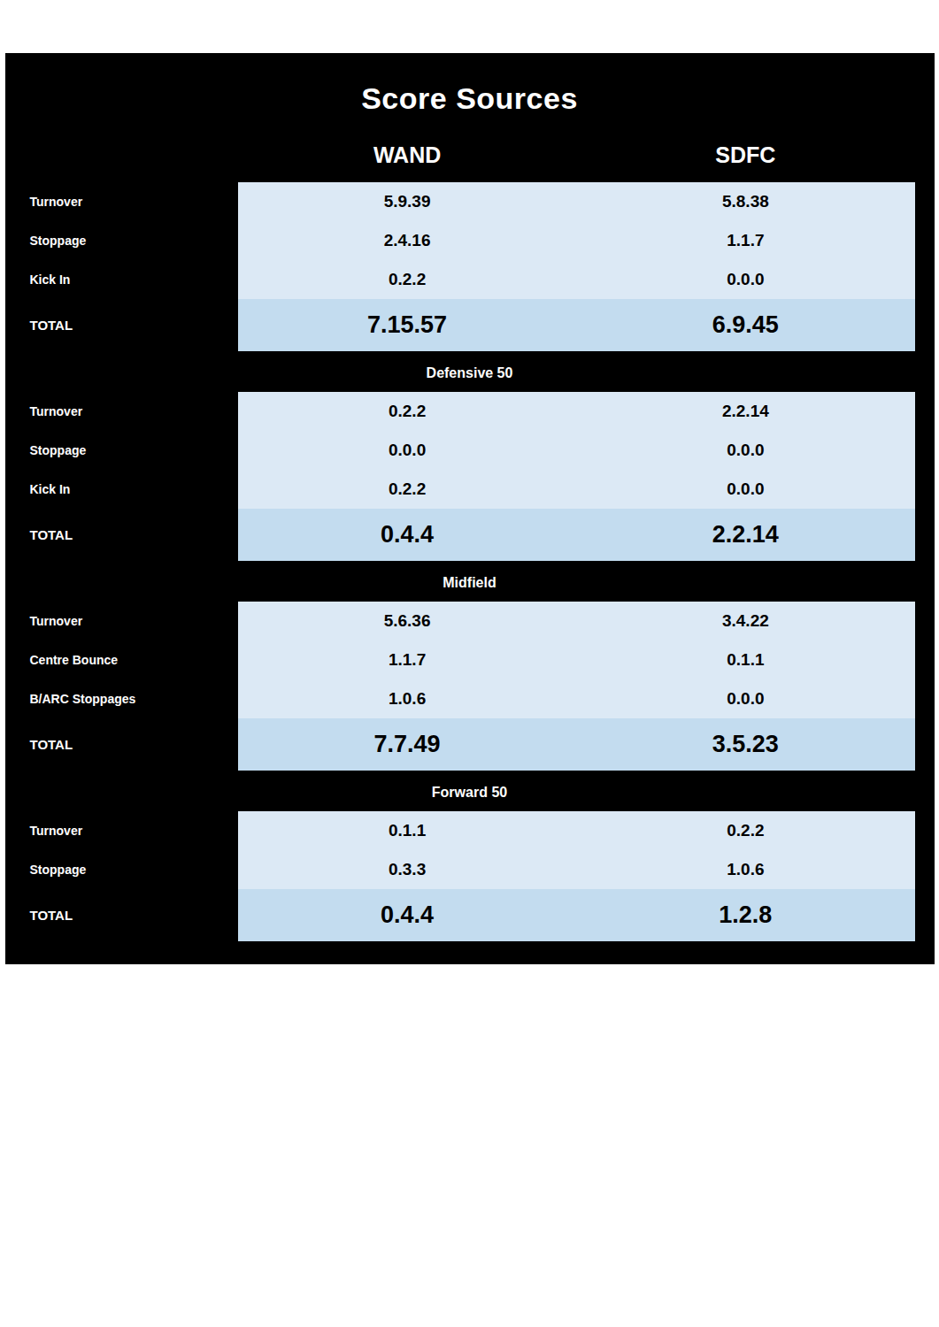Score Sources
| | WAND | SDFC |
| --- | --- | --- |
| Turnover | 5.9.39 | 5.8.38 |
| Stoppage | 2.4.16 | 1.1.7 |
| Kick In | 0.2.2 | 0.0.0 |
| TOTAL | 7.15.57 | 6.9.45 |
| Defensive 50 |
| Turnover | 0.2.2 | 2.2.14 |
| Stoppage | 0.0.0 | 0.0.0 |
| Kick In | 0.2.2 | 0.0.0 |
| TOTAL | 0.4.4 | 2.2.14 |
| Midfield |
| Turnover | 5.6.36 | 3.4.22 |
| Centre Bounce | 1.1.7 | 0.1.1 |
| B/ARC Stoppages | 1.0.6 | 0.0.0 |
| TOTAL | 7.7.49 | 3.5.23 |
| Forward 50 |
| Turnover | 0.1.1 | 0.2.2 |
| Stoppage | 0.3.3 | 1.0.6 |
| TOTAL | 0.4.4 | 1.2.8 |